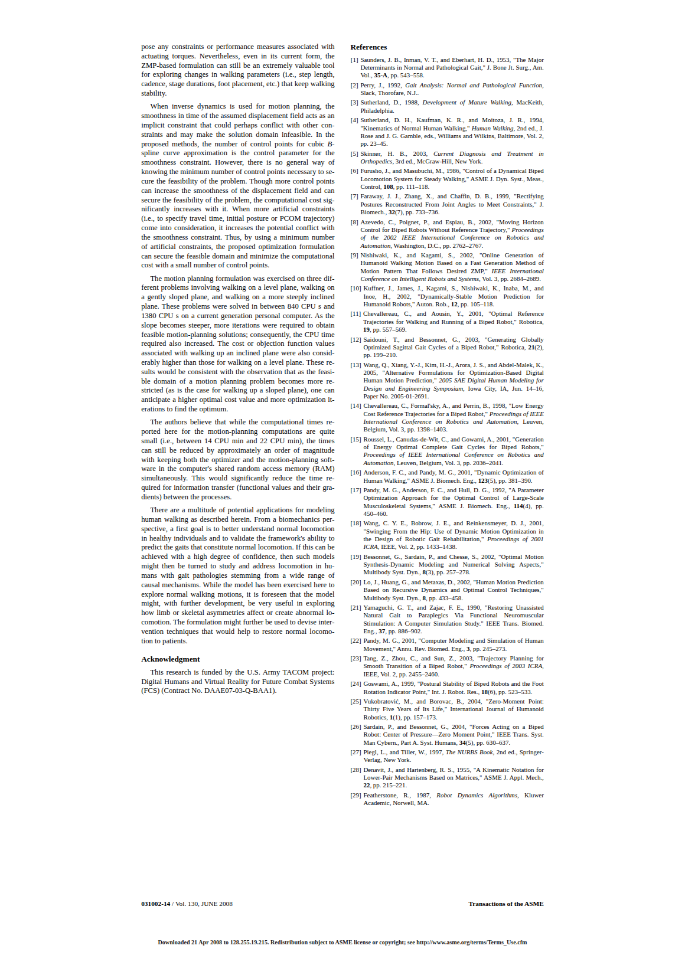pose any constraints or performance measures associated with actuating torques. Nevertheless, even in its current form, the ZMP-based formulation can still be an extremely valuable tool for exploring changes in walking parameters (i.e., step length, cadence, stage durations, foot placement, etc.) that keep walking stability.
When inverse dynamics is used for motion planning, the smoothness in time of the assumed displacement field acts as an implicit constraint that could perhaps conflict with other constraints and may make the solution domain infeasible. In the proposed methods, the number of control points for cubic B-spline curve approximation is the control parameter for the smoothness constraint. However, there is no general way of knowing the minimum number of control points necessary to secure the feasibility of the problem. Though more control points can increase the smoothness of the displacement field and can secure the feasibility of the problem, the computational cost significantly increases with it. When more artificial constraints (i.e., to specify travel time, initial posture or PCOM trajectory) come into consideration, it increases the potential conflict with the smoothness constraint. Thus, by using a minimum number of artificial constraints, the proposed optimization formulation can secure the feasible domain and minimize the computational cost with a small number of control points.
The motion planning formulation was exercised on three different problems involving walking on a level plane, walking on a gently sloped plane, and walking on a more steeply inclined plane. These problems were solved in between 840 CPU s and 1380 CPU s on a current generation personal computer. As the slope becomes steeper, more iterations were required to obtain feasible motion-planning solutions; consequently, the CPU time required also increased. The cost or objection function values associated with walking up an inclined plane were also considerably higher than those for walking on a level plane. These results would be consistent with the observation that as the feasible domain of a motion planning problem becomes more restricted (as is the case for walking up a sloped plane), one can anticipate a higher optimal cost value and more optimization iterations to find the optimum.
The authors believe that while the computational times reported here for the motion-planning computations are quite small (i.e., between 14 CPU min and 22 CPU min), the times can still be reduced by approximately an order of magnitude with keeping both the optimizer and the motion-planning software in the computer's shared random access memory (RAM) simultaneously. This would significantly reduce the time required for information transfer (functional values and their gradients) between the processes.
There are a multitude of potential applications for modeling human walking as described herein. From a biomechanics perspective, a first goal is to better understand normal locomotion in healthy individuals and to validate the framework's ability to predict the gaits that constitute normal locomotion. If this can be achieved with a high degree of confidence, then such models might then be turned to study and address locomotion in humans with gait pathologies stemming from a wide range of causal mechanisms. While the model has been exercised here to explore normal walking motions, it is foreseen that the model might, with further development, be very useful in exploring how limb or skeletal asymmetries affect or create abnormal locomotion. The formulation might further be used to devise intervention techniques that would help to restore normal locomotion to patients.
Acknowledgment
This research is funded by the U.S. Army TACOM project: Digital Humans and Virtual Reality for Future Combat Systems (FCS) (Contract No. DAAE07-03-Q-BAA1).
References
[1] Saunders, J. B., Inman, V. T., and Eberhart, H. D., 1953, "The Major Determinants in Normal and Pathological Gait," J. Bone Jt. Surg., Am. Vol., 35-A, pp. 543–558.
[2] Perry, J., 1992, Gait Analysis: Normal and Pathological Function, Slack, Thorofare, N.J..
[3] Sutherland, D., 1988, Development of Mature Walking, MacKeith, Philadelphia.
[4] Sutherland, D. H., Kaufman, K. R., and Moitoza, J. R., 1994, "Kinematics of Normal Human Walking," Human Walking, 2nd ed., J. Rose and J. G. Gamble, eds., Williams and Wilkins, Baltimore, Vol. 2, pp. 23–45.
[5] Skinner, H. B., 2003, Current Diagnosis and Treatment in Orthopedics, 3rd ed., McGraw-Hill, New York.
[6] Furusho, J., and Masubuchi, M., 1986, "Control of a Dynamical Biped Locomotion System for Steady Walking," ASME J. Dyn. Syst., Meas., Control, 108, pp. 111–118.
[7] Faraway, J. J., Zhang, X., and Chaffin, D. B., 1999, "Rectifying Postures Reconstructed From Joint Angles to Meet Constraints," J. Biomech., 32(7), pp. 733–736.
[8] Azevedo, C., Poignet, P., and Espiau, B., 2002, "Moving Horizon Control for Biped Robots Without Reference Trajectory," Proceedings of the 2002 IEEE International Conference on Robotics and Automation, Washington, D.C., pp. 2762–2767.
[9] Nishiwaki, K., and Kagami, S., 2002, "Online Generation of Humanoid Walking Motion Based on a Fast Generation Method of Motion Pattern That Follows Desired ZMP," IEEE International Conference on Intelligent Robots and Systems, Vol. 3, pp. 2684–2689.
[10] Kuffner, J., James, J., Kagami, S., Nishiwaki, K., Inaba, M., and Inoe, H., 2002, "Dynamically-Stable Motion Prediction for Humanoid Robots," Auton. Rob., 12, pp. 105–118.
[11] Chevallereau, C., and Aousin, Y., 2001, "Optimal Reference Trajectories for Walking and Running of a Biped Robot," Robotica, 19, pp. 557–569.
[12] Saidouni, T., and Bessonnet, G., 2003, "Generating Globally Optimized Sagittal Gait Cycles of a Biped Robot," Robotica, 21(2), pp. 199–210.
[13] Wang, Q., Xiang, Y.-J., Kim, H.-J., Arora, J. S., and Abdel-Malek, K., 2005, "Alternative Formulations for Optimization-Based Digital Human Motion Prediction," 2005 SAE Digital Human Modeling for Design and Engineering Symposium, Iowa City, IA, Jun. 14–16, Paper No. 2005-01-2691.
[14] Chevallereau, C., Formal'sky, A., and Perrin, B., 1998, "Low Energy Cost Reference Trajectories for a Biped Robot," Proceedings of IEEE International Conference on Robotics and Automation, Leuven, Belgium, Vol. 3, pp. 1398–1403.
[15] Roussel, L., Canudas-de-Wit, C., and Gowami, A., 2001, "Generation of Energy Optimal Complete Gait Cycles for Biped Robots," Proceedings of IEEE International Conference on Robotics and Automation, Leuven, Belgium, Vol. 3, pp. 2036–2041.
[16] Anderson, F. C., and Pandy, M. G., 2001, "Dynamic Optimization of Human Walking," ASME J. Biomech. Eng., 123(5), pp. 381–390.
[17] Pandy, M. G., Anderson, F. C., and Hull, D. G., 1992, "A Parameter Optimization Approach for the Optimal Control of Large-Scale Musculoskeletal Systems," ASME J. Biomech. Eng., 114(4), pp. 450–460.
[18] Wang, C. Y. E., Bobrow, J. E., and Reinkensmeyer, D. J., 2001, "Swinging From the Hip: Use of Dynamic Motion Optimization in the Design of Robotic Gait Rehabilitation," Proceedings of 2001 ICRA, IEEE, Vol. 2, pp. 1433–1438.
[19] Bessonnet, G., Sardain, P., and Chesse, S., 2002, "Optimal Motion Synthesis-Dynamic Modeling and Numerical Solving Aspects," Multibody Syst. Dyn., 8(3), pp. 257–278.
[20] Lo, J., Huang, G., and Metaxas, D., 2002, "Human Motion Prediction Based on Recursive Dynamics and Optimal Control Techniques," Multibody Syst. Dyn., 8, pp. 433–458.
[21] Yamaguchi, G. T., and Zajac, F. E., 1990, "Restoring Unassisted Natural Gait to Paraplegics Via Functional Neuromuscular Stimulation: A Computer Simulation Study." IEEE Trans. Biomed. Eng., 37, pp. 886–902.
[22] Pandy, M. G., 2001, "Computer Modeling and Simulation of Human Movement," Annu. Rev. Biomed. Eng., 3, pp. 245–273.
[23] Tang, Z., Zhou, C., and Sun, Z., 2003, "Trajectory Planning for Smooth Transition of a Biped Robot," Proceedings of 2003 ICRA, IEEE, Vol. 2, pp. 2455–2460.
[24] Goswami, A., 1999, "Postural Stability of Biped Robots and the Foot Rotation Indicator Point," Int. J. Robot. Res., 18(6), pp. 523–533.
[25] Vukobratović, M., and Borovac, B., 2004, "Zero-Moment Point: Thirty Five Years of Its Life," International Journal of Humanoid Robotics, 1(1), pp. 157–173.
[26] Sardain, P., and Bessonnet, G., 2004, "Forces Acting on a Biped Robot: Center of Pressure—Zero Moment Point," IEEE Trans. Syst. Man Cybern., Part A. Syst. Humans, 34(5), pp. 630–637.
[27] Piegl, L., and Tiller, W., 1997, The NURBS Book, 2nd ed., Springer-Verlag, New York.
[28] Denavit, J., and Hartenberg, R. S., 1955, "A Kinematic Notation for Lower-Pair Mechanisms Based on Matrices," ASME J. Appl. Mech., 22, pp. 215–221.
[29] Featherstone, R., 1987, Robot Dynamics Algorithms, Kluwer Academic, Norwell, MA.
031002-14 / Vol. 130, JUNE 2008
Transactions of the ASME
Downloaded 21 Apr 2008 to 128.255.19.215. Redistribution subject to ASME license or copyright; see http://www.asme.org/terms/Terms_Use.cfm